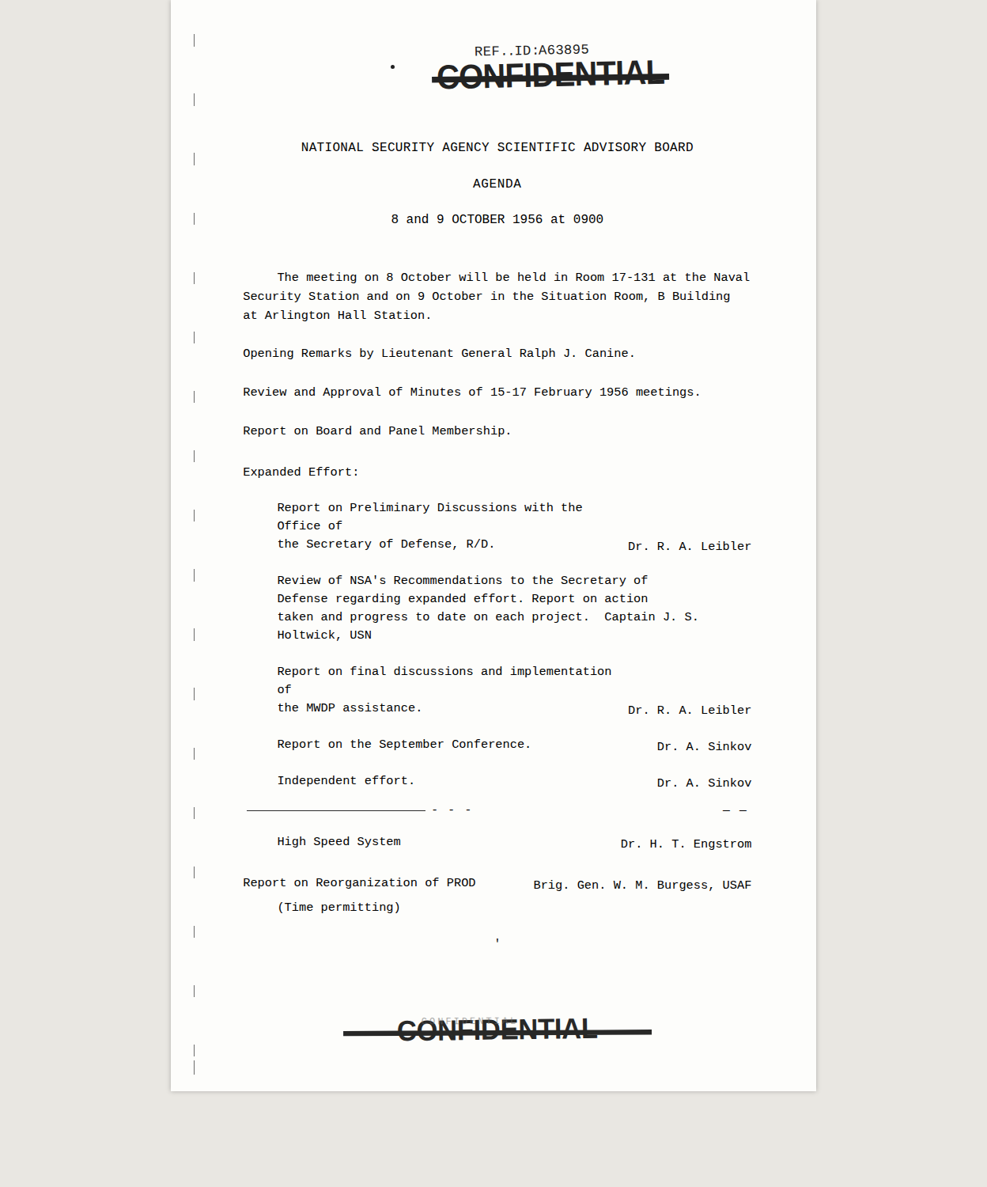REF.. ID: A63895
CONFIDENTIAL
NATIONAL SECURITY AGENCY SCIENTIFIC ADVISORY BOARD
AGENDA
8 and 9 OCTOBER 1956 at 0900
The meeting on 8 October will be held in Room 17-131 at the Naval Security Station and on 9 October in the Situation Room, B Building at Arlington Hall Station.
Opening Remarks by Lieutenant General Ralph J. Canine.
Review and Approval of Minutes of 15-17 February 1956 meetings.
Report on Board and Panel Membership.
Expanded Effort:
Report on Preliminary Discussions with the Office of
the Secretary of Defense, R/D.
Dr. R. A. Leibler
Review of NSA's Recommendations to the Secretary of
Defense regarding expanded effort. Report on action
taken and progress to date on each project. Captain J. S. Holtwick, USN
Report on final discussions and implementation of
the MWDP assistance.
Dr. R. A. Leibler
Report on the September Conference.
Dr. A. Sinkov
Independent effort.
Dr. A. Sinkov
- - -
— —
High Speed System
Dr. H. T. Engstrom
Report on Reorganization of PROD
Brig. Gen. W. M. Burgess, USAF
(Time permitting)
'
CONFIDENTIAL CONFIDENTIAL